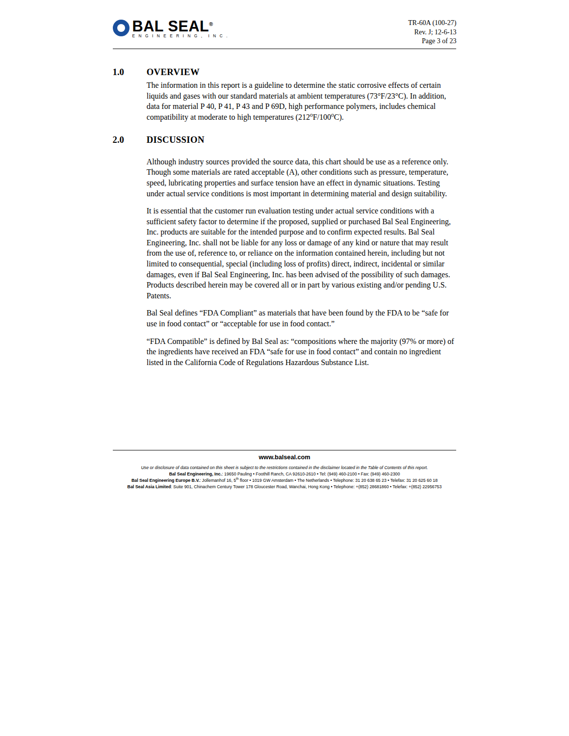BAL SEAL®
E N G I N E E R I N G , I N C .
TR-60A (100-27)
Rev. J; 12-6-13
Page 3 of 23
1.0
OVERVIEW
The information in this report is a guideline to determine the static corrosive effects of certain liquids and gases with our standard materials at ambient temperatures (73°F/23°C). In addition, data for material P 40, P 41, P 43 and P 69D, high performance polymers, includes chemical compatibility at moderate to high temperatures (212oF/100oC).
2.0
DISCUSSION
Although industry sources provided the source data, this chart should be use as a reference only. Though some materials are rated acceptable (A), other conditions such as pressure, temperature, speed, lubricating properties and surface tension have an effect in dynamic situations. Testing under actual service conditions is most important in determining material and design suitability.
It is essential that the customer run evaluation testing under actual service conditions with a sufficient safety factor to determine if the proposed, supplied or purchased Bal Seal Engineering, Inc. products are suitable for the intended purpose and to confirm expected results. Bal Seal Engineering, Inc. shall not be liable for any loss or damage of any kind or nature that may result from the use of, reference to, or reliance on the information contained herein, including but not limited to consequential, special (including loss of profits) direct, indirect, incidental or similar damages, even if Bal Seal Engineering, Inc. has been advised of the possibility of such damages. Products described herein may be covered all or in part by various existing and/or pending U.S. Patents.
Bal Seal defines “FDA Compliant” as materials that have been found by the FDA to be “safe for use in food contact” or “acceptable for use in food contact.”
“FDA Compatible” is defined by Bal Seal as: “compositions where the majority (97% or more) of the ingredients have received an FDA “safe for use in food contact” and contain no ingredient listed in the California Code of Regulations Hazardous Substance List.
www.balseal.com
Use or disclosure of data contained on this sheet is subject to the restrictions contained in the disclaimer located in the Table of Contents of this report.
Bal Seal Engineering, Inc.: 19650 Pauling • Foothill Ranch, CA 92610-2610 • Tel: (949) 460-2100 • Fax: (949) 460-2300
Bal Seal Engineering Europe B.V.: Jollemanhof 16, 5th floor • 1019 GW Amsterdam • The Netherlands • Telephone: 31 20 638 65 23 • Telefax: 31 20 625 60 18
Bal Seal Asia Limited: Suite 901, Chinachem Century Tower 178 Gloucester Road, Wanchai, Hong Kong • Telephone: +(852) 28681860 • Telefax: +(852) 22956753